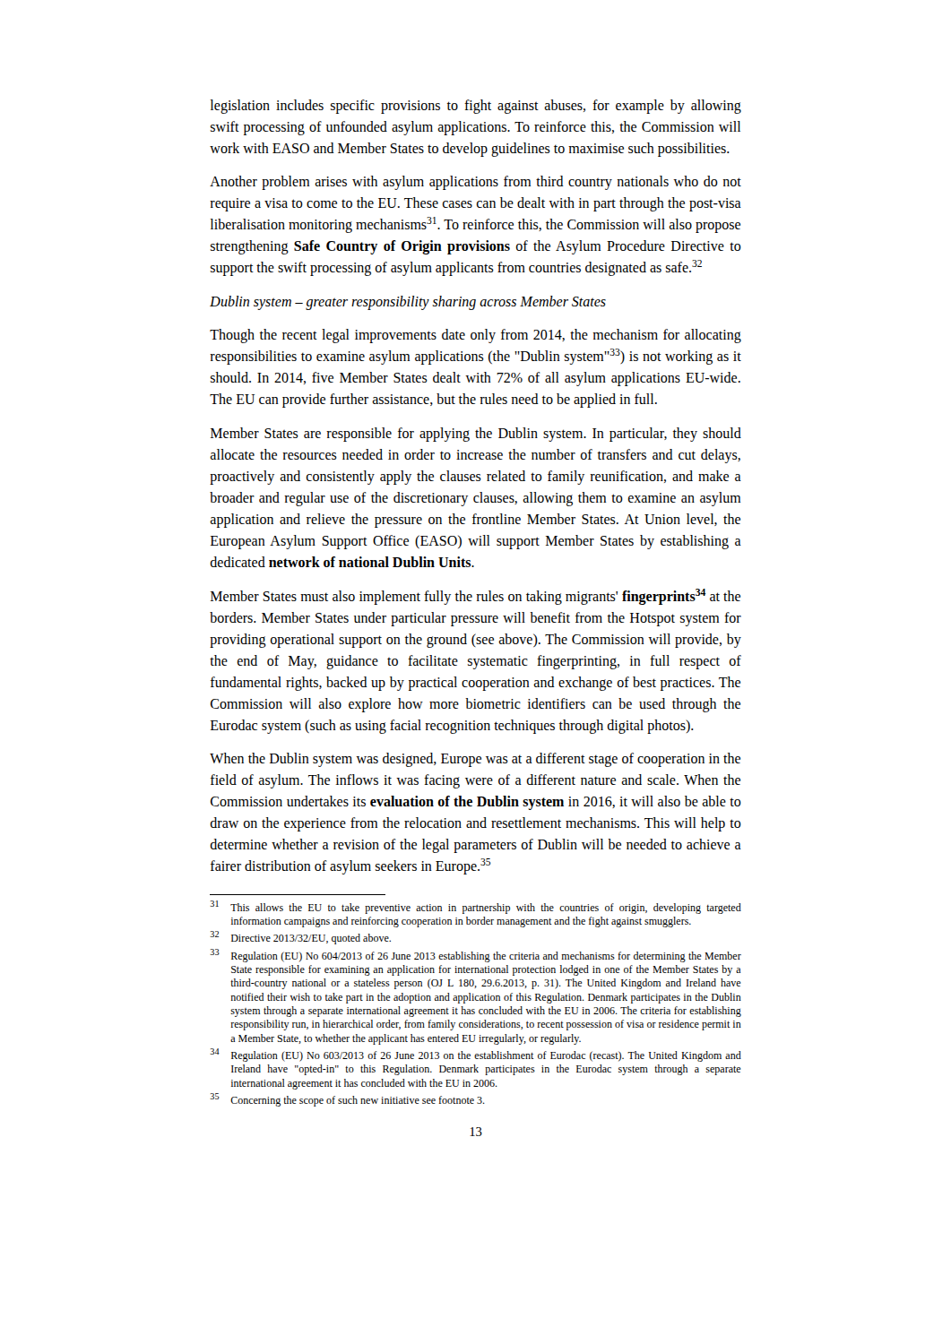legislation includes specific provisions to fight against abuses, for example by allowing swift processing of unfounded asylum applications. To reinforce this, the Commission will work with EASO and Member States to develop guidelines to maximise such possibilities.
Another problem arises with asylum applications from third country nationals who do not require a visa to come to the EU. These cases can be dealt with in part through the post-visa liberalisation monitoring mechanisms31. To reinforce this, the Commission will also propose strengthening Safe Country of Origin provisions of the Asylum Procedure Directive to support the swift processing of asylum applicants from countries designated as safe.32
Dublin system – greater responsibility sharing across Member States
Though the recent legal improvements date only from 2014, the mechanism for allocating responsibilities to examine asylum applications (the "Dublin system"33) is not working as it should. In 2014, five Member States dealt with 72% of all asylum applications EU-wide. The EU can provide further assistance, but the rules need to be applied in full.
Member States are responsible for applying the Dublin system. In particular, they should allocate the resources needed in order to increase the number of transfers and cut delays, proactively and consistently apply the clauses related to family reunification, and make a broader and regular use of the discretionary clauses, allowing them to examine an asylum application and relieve the pressure on the frontline Member States. At Union level, the European Asylum Support Office (EASO) will support Member States by establishing a dedicated network of national Dublin Units.
Member States must also implement fully the rules on taking migrants' fingerprints34 at the borders. Member States under particular pressure will benefit from the Hotspot system for providing operational support on the ground (see above). The Commission will provide, by the end of May, guidance to facilitate systematic fingerprinting, in full respect of fundamental rights, backed up by practical cooperation and exchange of best practices. The Commission will also explore how more biometric identifiers can be used through the Eurodac system (such as using facial recognition techniques through digital photos).
When the Dublin system was designed, Europe was at a different stage of cooperation in the field of asylum. The inflows it was facing were of a different nature and scale. When the Commission undertakes its evaluation of the Dublin system in 2016, it will also be able to draw on the experience from the relocation and resettlement mechanisms. This will help to determine whether a revision of the legal parameters of Dublin will be needed to achieve a fairer distribution of asylum seekers in Europe.35
31
This allows the EU to take preventive action in partnership with the countries of origin, developing targeted information campaigns and reinforcing cooperation in border management and the fight against smugglers.
32
Directive 2013/32/EU, quoted above.
33
Regulation (EU) No 604/2013 of 26 June 2013 establishing the criteria and mechanisms for determining the Member State responsible for examining an application for international protection lodged in one of the Member States by a third-country national or a stateless person (OJ L 180, 29.6.2013, p. 31). The United Kingdom and Ireland have notified their wish to take part in the adoption and application of this Regulation. Denmark participates in the Dublin system through a separate international agreement it has concluded with the EU in 2006. The criteria for establishing responsibility run, in hierarchical order, from family considerations, to recent possession of visa or residence permit in a Member State, to whether the applicant has entered EU irregularly, or regularly.
34
Regulation (EU) No 603/2013 of 26 June 2013 on the establishment of Eurodac (recast). The United Kingdom and Ireland have "opted-in" to this Regulation. Denmark participates in the Eurodac system through a separate international agreement it has concluded with the EU in 2006.
35
Concerning the scope of such new initiative see footnote 3.
13